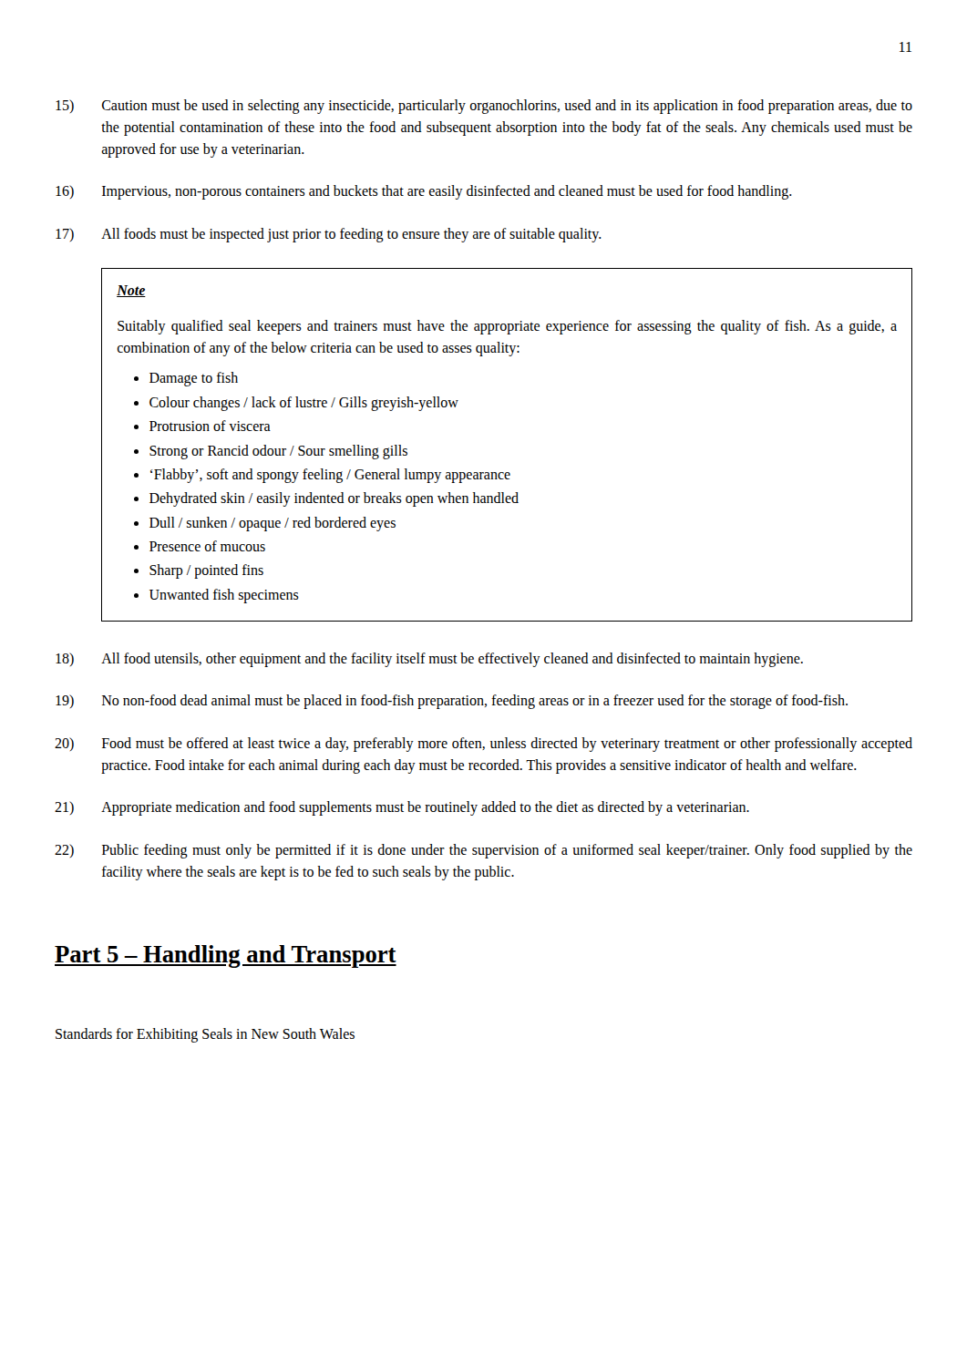11
15) Caution must be used in selecting any insecticide, particularly organochlorins, used and in its application in food preparation areas, due to the potential contamination of these into the food and subsequent absorption into the body fat of the seals. Any chemicals used must be approved for use by a veterinarian.
16) Impervious, non-porous containers and buckets that are easily disinfected and cleaned must be used for food handling.
17) All foods must be inspected just prior to feeding to ensure they are of suitable quality.
Note
Suitably qualified seal keepers and trainers must have the appropriate experience for assessing the quality of fish. As a guide, a combination of any of the below criteria can be used to asses quality:
Damage to fish
Colour changes / lack of lustre / Gills greyish-yellow
Protrusion of viscera
Strong or Rancid odour / Sour smelling gills
‘Flabby’, soft and spongy feeling / General lumpy appearance
Dehydrated skin / easily indented or breaks open when handled
Dull / sunken / opaque / red bordered eyes
Presence of mucous
Sharp / pointed fins
Unwanted fish specimens
18) All food utensils, other equipment and the facility itself must be effectively cleaned and disinfected to maintain hygiene.
19) No non-food dead animal must be placed in food-fish preparation, feeding areas or in a freezer used for the storage of food-fish.
20) Food must be offered at least twice a day, preferably more often, unless directed by veterinary treatment or other professionally accepted practice. Food intake for each animal during each day must be recorded. This provides a sensitive indicator of health and welfare.
21) Appropriate medication and food supplements must be routinely added to the diet as directed by a veterinarian.
22) Public feeding must only be permitted if it is done under the supervision of a uniformed seal keeper/trainer. Only food supplied by the facility where the seals are kept is to be fed to such seals by the public.
Part 5 – Handling and Transport
Standards for Exhibiting Seals in New South Wales